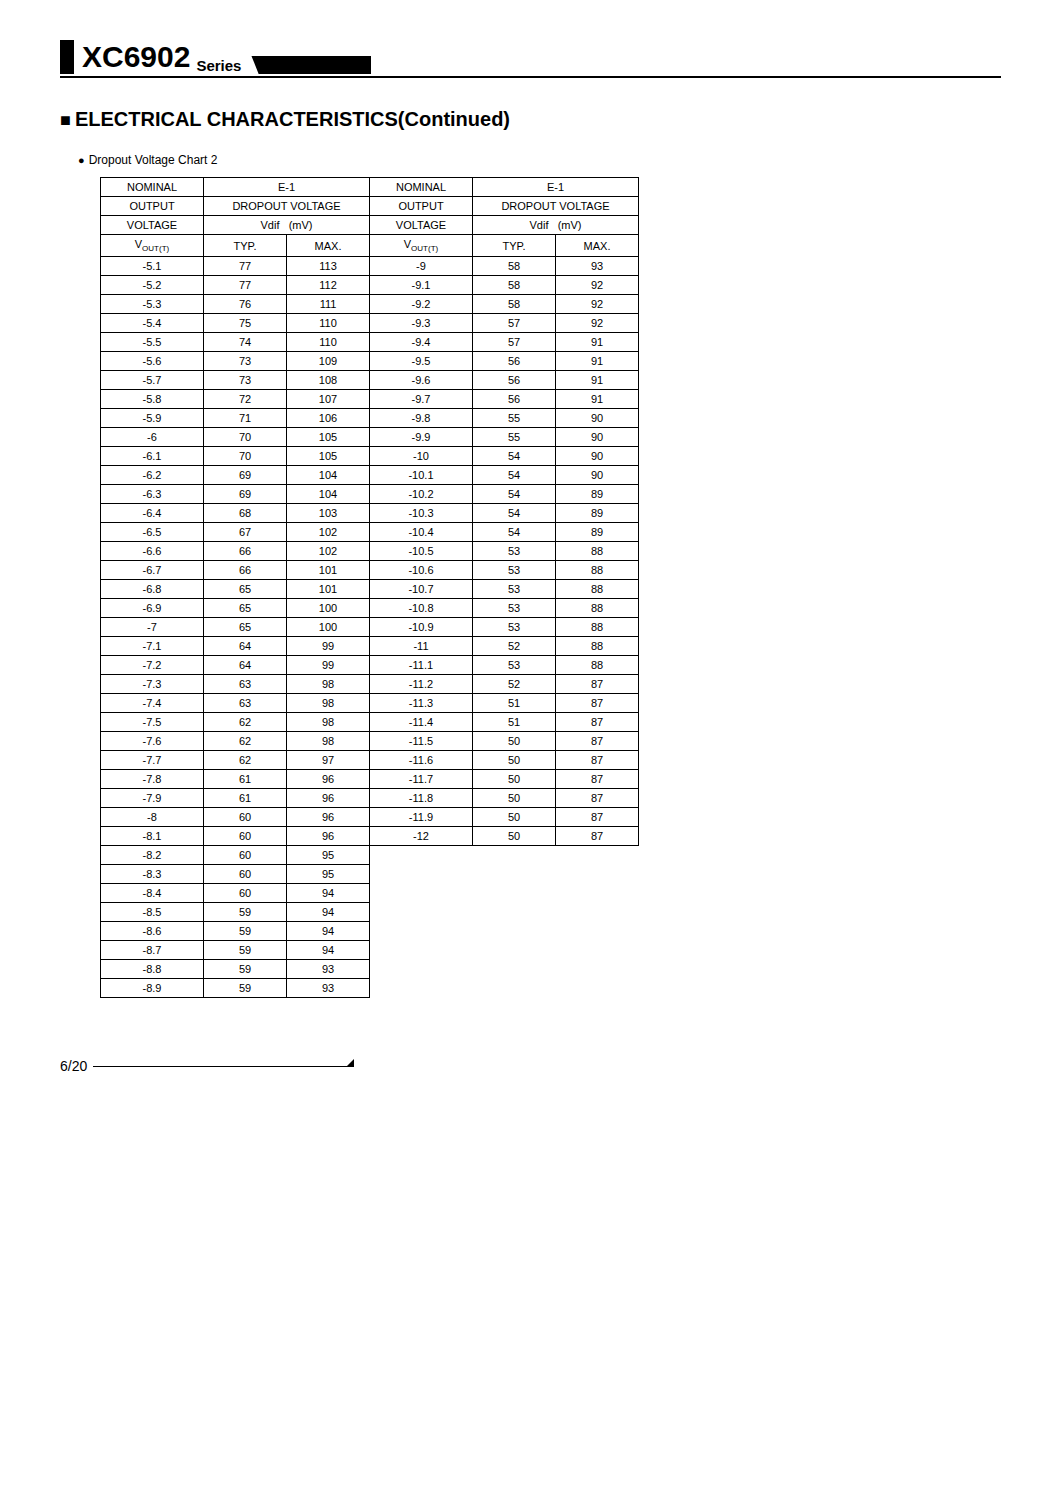XC6902 Series
ELECTRICAL CHARACTERISTICS(Continued)
Dropout Voltage Chart 2
| NOMINAL | E-1 | NOMINAL | E-1 |
| --- | --- | --- | --- |
| OUTPUT | DROPOUT VOLTAGE | OUTPUT | DROPOUT VOLTAGE |
| VOLTAGE | Vdif (mV) | VOLTAGE | Vdif (mV) |
| V OUT(T) | TYP. | MAX. | V OUT(T) | TYP. | MAX. |
| -5.1 | 77 | 113 | -9 | 58 | 93 |
| -5.2 | 77 | 112 | -9.1 | 58 | 92 |
| -5.3 | 76 | 111 | -9.2 | 58 | 92 |
| -5.4 | 75 | 110 | -9.3 | 57 | 92 |
| -5.5 | 74 | 110 | -9.4 | 57 | 91 |
| -5.6 | 73 | 109 | -9.5 | 56 | 91 |
| -5.7 | 73 | 108 | -9.6 | 56 | 91 |
| -5.8 | 72 | 107 | -9.7 | 56 | 91 |
| -5.9 | 71 | 106 | -9.8 | 55 | 90 |
| -6 | 70 | 105 | -9.9 | 55 | 90 |
| -6.1 | 70 | 105 | -10 | 54 | 90 |
| -6.2 | 69 | 104 | -10.1 | 54 | 90 |
| -6.3 | 69 | 104 | -10.2 | 54 | 89 |
| -6.4 | 68 | 103 | -10.3 | 54 | 89 |
| -6.5 | 67 | 102 | -10.4 | 54 | 89 |
| -6.6 | 66 | 102 | -10.5 | 53 | 88 |
| -6.7 | 66 | 101 | -10.6 | 53 | 88 |
| -6.8 | 65 | 101 | -10.7 | 53 | 88 |
| -6.9 | 65 | 100 | -10.8 | 53 | 88 |
| -7 | 65 | 100 | -10.9 | 53 | 88 |
| -7.1 | 64 | 99 | -11 | 52 | 88 |
| -7.2 | 64 | 99 | -11.1 | 53 | 88 |
| -7.3 | 63 | 98 | -11.2 | 52 | 87 |
| -7.4 | 63 | 98 | -11.3 | 51 | 87 |
| -7.5 | 62 | 98 | -11.4 | 51 | 87 |
| -7.6 | 62 | 98 | -11.5 | 50 | 87 |
| -7.7 | 62 | 97 | -11.6 | 50 | 87 |
| -7.8 | 61 | 96 | -11.7 | 50 | 87 |
| -7.9 | 61 | 96 | -11.8 | 50 | 87 |
| -8 | 60 | 96 | -11.9 | 50 | 87 |
| -8.1 | 60 | 96 | -12 | 50 | 87 |
| -8.2 | 60 | 95 | |
| -8.3 | 60 | 95 | |
| -8.4 | 60 | 94 | |
| -8.5 | 59 | 94 | |
| -8.6 | 59 | 94 | |
| -8.7 | 59 | 94 | |
| -8.8 | 59 | 93 | |
| -8.9 | 59 | 93 | |
6/20